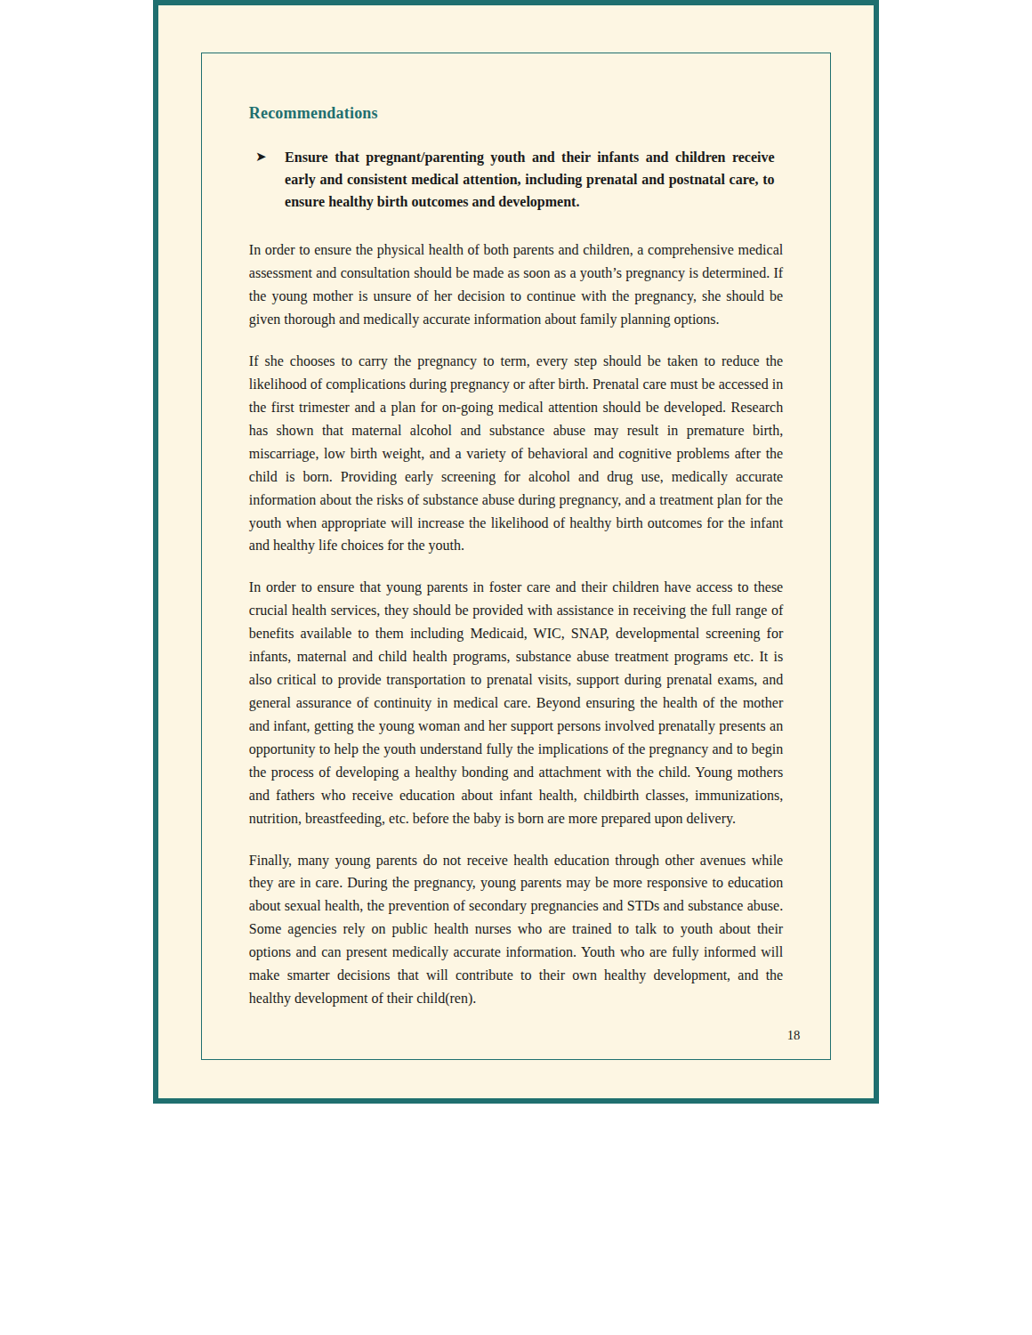Recommendations
Ensure that pregnant/parenting youth and their infants and children receive early and consistent medical attention, including prenatal and postnatal care, to ensure healthy birth outcomes and development.
In order to ensure the physical health of both parents and children, a comprehensive medical assessment and consultation should be made as soon as a youth’s pregnancy is determined. If the young mother is unsure of her decision to continue with the pregnancy, she should be given thorough and medically accurate information about family planning options.
If she chooses to carry the pregnancy to term, every step should be taken to reduce the likelihood of complications during pregnancy or after birth. Prenatal care must be accessed in the first trimester and a plan for on-going medical attention should be developed. Research has shown that maternal alcohol and substance abuse may result in premature birth, miscarriage, low birth weight, and a variety of behavioral and cognitive problems after the child is born. Providing early screening for alcohol and drug use, medically accurate information about the risks of substance abuse during pregnancy, and a treatment plan for the youth when appropriate will increase the likelihood of healthy birth outcomes for the infant and healthy life choices for the youth.
In order to ensure that young parents in foster care and their children have access to these crucial health services, they should be provided with assistance in receiving the full range of benefits available to them including Medicaid, WIC, SNAP, developmental screening for infants, maternal and child health programs, substance abuse treatment programs etc. It is also critical to provide transportation to prenatal visits, support during prenatal exams, and general assurance of continuity in medical care. Beyond ensuring the health of the mother and infant, getting the young woman and her support persons involved prenatally presents an opportunity to help the youth understand fully the implications of the pregnancy and to begin the process of developing a healthy bonding and attachment with the child. Young mothers and fathers who receive education about infant health, childbirth classes, immunizations, nutrition, breastfeeding, etc. before the baby is born are more prepared upon delivery.
Finally, many young parents do not receive health education through other avenues while they are in care. During the pregnancy, young parents may be more responsive to education about sexual health, the prevention of secondary pregnancies and STDs and substance abuse. Some agencies rely on public health nurses who are trained to talk to youth about their options and can present medically accurate information. Youth who are fully informed will make smarter decisions that will contribute to their own healthy development, and the healthy development of their child(ren).
18